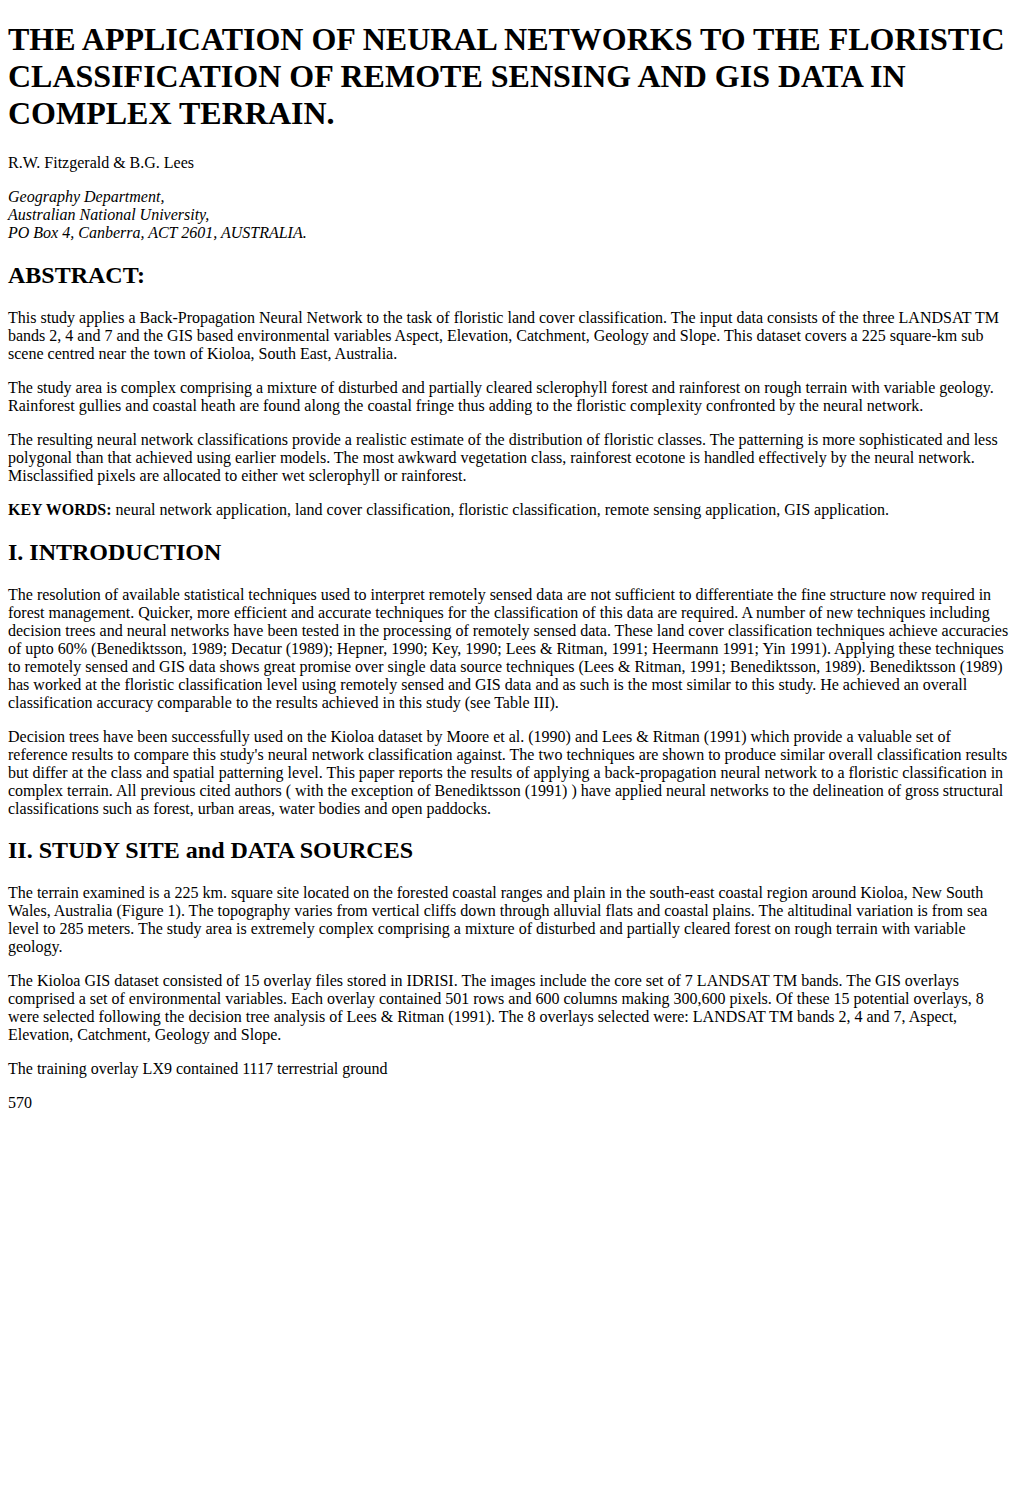THE APPLICATION OF NEURAL NETWORKS TO THE FLORISTIC CLASSIFICATION OF REMOTE SENSING AND GIS DATA IN COMPLEX TERRAIN.
R.W. Fitzgerald & B.G. Lees
Geography Department,
Australian National University,
PO Box 4, Canberra, ACT 2601, AUSTRALIA.
ABSTRACT:
This study applies a Back-Propagation Neural Network to the task of floristic land cover classification. The input data consists of the three LANDSAT TM bands 2, 4 and 7 and the GIS based environmental variables Aspect, Elevation, Catchment, Geology and Slope. This dataset covers a 225 square-km sub scene centred near the town of Kioloa, South East, Australia.
The study area is complex comprising a mixture of disturbed and partially cleared sclerophyll forest and rainforest on rough terrain with variable geology. Rainforest gullies and coastal heath are found along the coastal fringe thus adding to the floristic complexity confronted by the neural network.
The resulting neural network classifications provide a realistic estimate of the distribution of floristic classes. The patterning is more sophisticated and less polygonal than that achieved using earlier models. The most awkward vegetation class, rainforest ecotone is handled effectively by the neural network. Misclassified pixels are allocated to either wet sclerophyll or rainforest.
KEY WORDS: neural network application, land cover classification, floristic classification, remote sensing application, GIS application.
I. INTRODUCTION
The resolution of available statistical techniques used to interpret remotely sensed data are not sufficient to differentiate the fine structure now required in forest management. Quicker, more efficient and accurate techniques for the classification of this data are required. A number of new techniques including decision trees and neural networks have been tested in the processing of remotely sensed data. These land cover classification techniques achieve accuracies of upto 60% (Benediktsson, 1989; Decatur (1989); Hepner, 1990; Key, 1990; Lees & Ritman, 1991; Heermann 1991; Yin 1991). Applying these techniques to remotely sensed and GIS data shows great promise over single data source techniques (Lees & Ritman, 1991; Benediktsson, 1989). Benediktsson (1989) has worked at the floristic classification level using remotely sensed and GIS data and as such is the most similar to this study. He achieved an overall classification accuracy comparable to the results achieved in this study (see Table III).
Decision trees have been successfully used on the Kioloa dataset by Moore et al. (1990) and Lees & Ritman (1991) which provide a valuable set of reference results to compare this study's neural network classification against. The two techniques are shown to produce similar overall classification results but differ at the class and spatial patterning level. This paper reports the results of applying a back-propagation neural network to a floristic classification in complex terrain. All previous cited authors ( with the exception of Benediktsson (1991) ) have applied neural networks to the delineation of gross structural classifications such as forest, urban areas, water bodies and open paddocks.
II. STUDY SITE and DATA SOURCES
The terrain examined is a 225 km. square site located on the forested coastal ranges and plain in the south-east coastal region around Kioloa, New South Wales, Australia (Figure 1). The topography varies from vertical cliffs down through alluvial flats and coastal plains. The altitudinal variation is from sea level to 285 meters. The study area is extremely complex comprising a mixture of disturbed and partially cleared forest on rough terrain with variable geology.
The Kioloa GIS dataset consisted of 15 overlay files stored in IDRISI. The images include the core set of 7 LANDSAT TM bands. The GIS overlays comprised a set of environmental variables. Each overlay contained 501 rows and 600 columns making 300,600 pixels. Of these 15 potential overlays, 8 were selected following the decision tree analysis of Lees & Ritman (1991). The 8 overlays selected were: LANDSAT TM bands 2, 4 and 7, Aspect, Elevation, Catchment, Geology and Slope.
The training overlay LX9 contained 1117 terrestrial ground
570